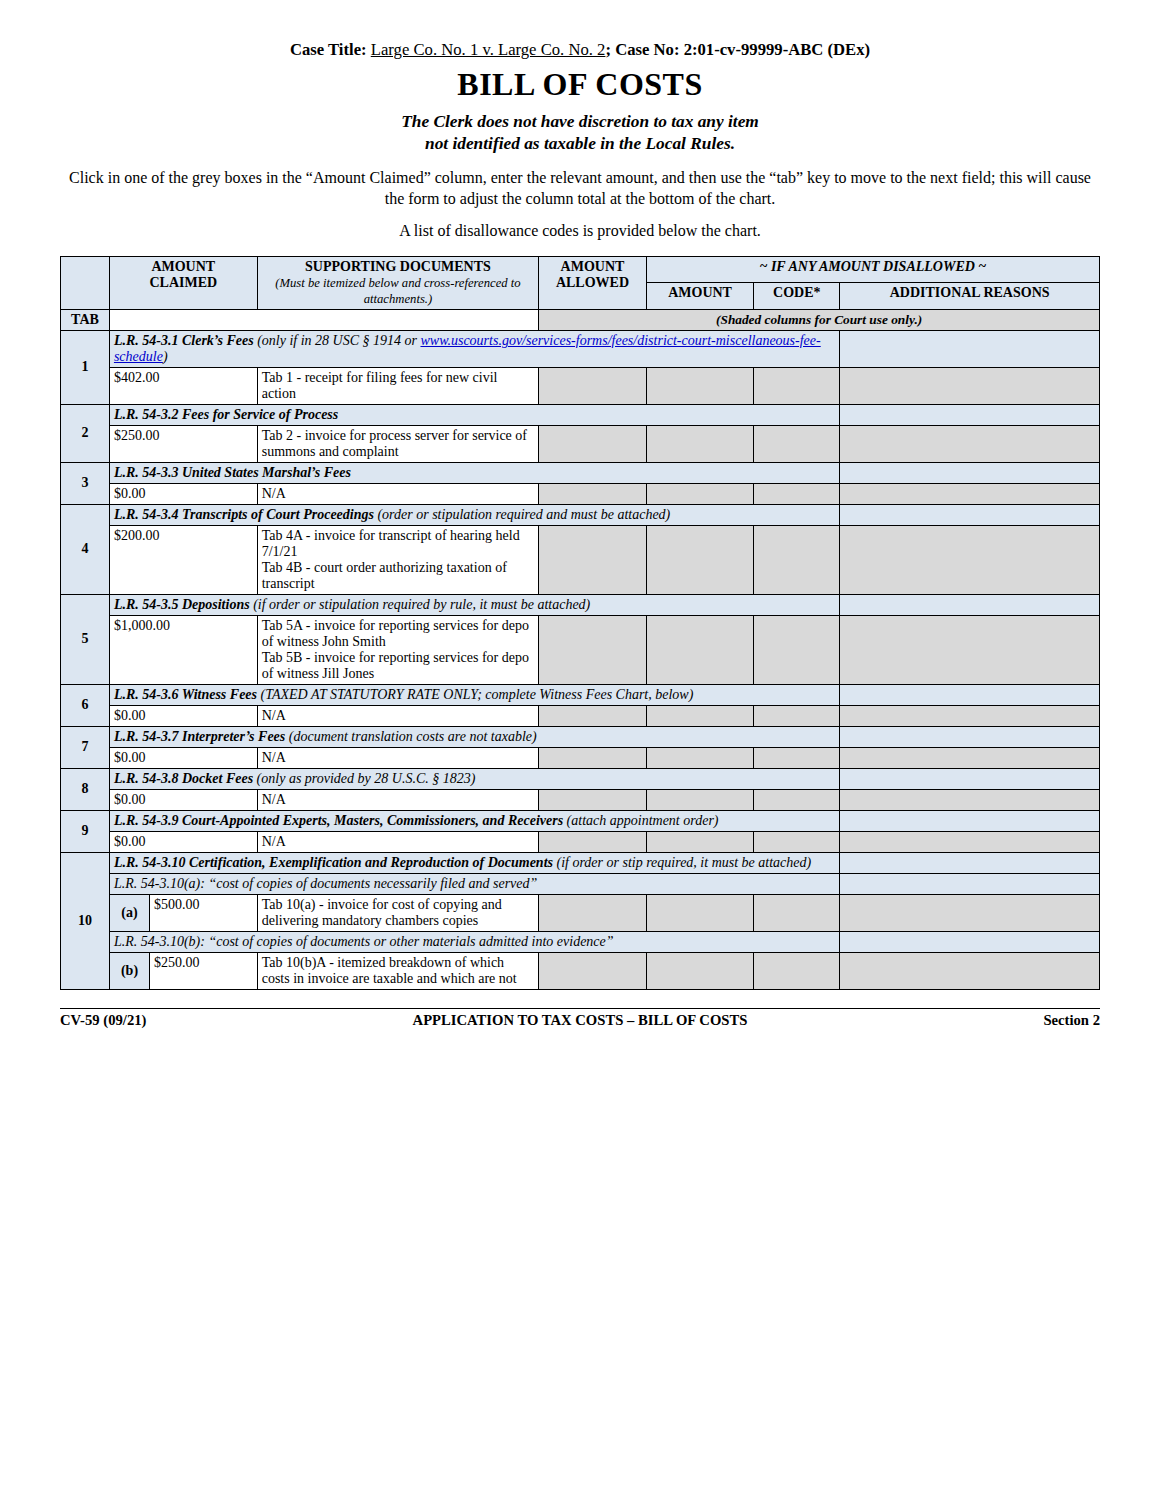Case Title: Large Co. No. 1 v. Large Co. No. 2; Case No: 2:01-cv-99999-ABC (DEx)
BILL OF COSTS
The Clerk does not have discretion to tax any item
not identified as taxable in the Local Rules.
Click in one of the grey boxes in the “Amount Claimed” column, enter the relevant amount, and then use the “tab” key to move to the next field; this will cause the form to adjust the column total at the bottom of the chart.
A list of disallowance codes is provided below the chart.
| | AMOUNT CLAIMED | SUPPORTING DOCUMENTS (Must be itemized below and cross-referenced to attachments.) | AMOUNT ALLOWED | ~ IF ANY AMOUNT DISALLOWED ~ |
| AMOUNT | CODE* | ADDITIONAL REASONS |
| TAB | | (Shaded columns for Court use only.) |
| 1 | L.R. 54-3.1 Clerk’s Fees (only if in 28 USC § 1914 or www.uscourts.gov/services-forms/fees/district-court-miscellaneous-fee-schedule ) | |
| $402.00 | Tab 1 - receipt for filing fees for new civil action | | | | |
| 2 | L.R. 54-3.2 Fees for Service of Process | |
| $250.00 | Tab 2 - invoice for process server for service of summons and complaint | | | | |
| 3 | L.R. 54-3.3 United States Marshal’s Fees | |
| $0.00 | N/A | | | | |
| 4 | L.R. 54-3.4 Transcripts of Court Proceedings (order or stipulation required and must be attached) | |
| $200.00 | Tab 4A - invoice for transcript of hearing held 7/1/21 Tab 4B - court order authorizing taxation of transcript | | | | |
| 5 | L.R. 54-3.5 Depositions (if order or stipulation required by rule, it must be attached) | |
| $1,000.00 | Tab 5A - invoice for reporting services for depo of witness John Smith Tab 5B - invoice for reporting services for depo of witness Jill Jones | | | | |
| 6 | L.R. 54-3.6 Witness Fees (TAXED AT STATUTORY RATE ONLY; complete Witness Fees Chart, below) | |
| $0.00 | N/A | | | | |
| 7 | L.R. 54-3.7 Interpreter’s Fees (document translation costs are not taxable) | |
| $0.00 | N/A | | | | |
| 8 | L.R. 54-3.8 Docket Fees (only as provided by 28 U.S.C. § 1823) | |
| $0.00 | N/A | | | | |
| 9 | L.R. 54-3.9 Court-Appointed Experts, Masters, Commissioners, and Receivers (attach appointment order) | |
| $0.00 | N/A | | | | |
| 10 | L.R. 54-3.10 Certification, Exemplification and Reproduction of Documents (if order or stip required, it must be attached) | |
| L.R. 54-3.10(a): “cost of copies of documents necessarily filed and served” | |
| (a) | $500.00 | Tab 10(a) - invoice for cost of copying and delivering mandatory chambers copies | | | | |
| L.R. 54-3.10(b): “cost of copies of documents or other materials admitted into evidence” | |
| (b) | $250.00 | Tab 10(b)A - itemized breakdown of which costs in invoice are taxable and which are not | | | | |
CV-59 (09/21)
APPLICATION TO TAX COSTS – BILL OF COSTS
Section 2